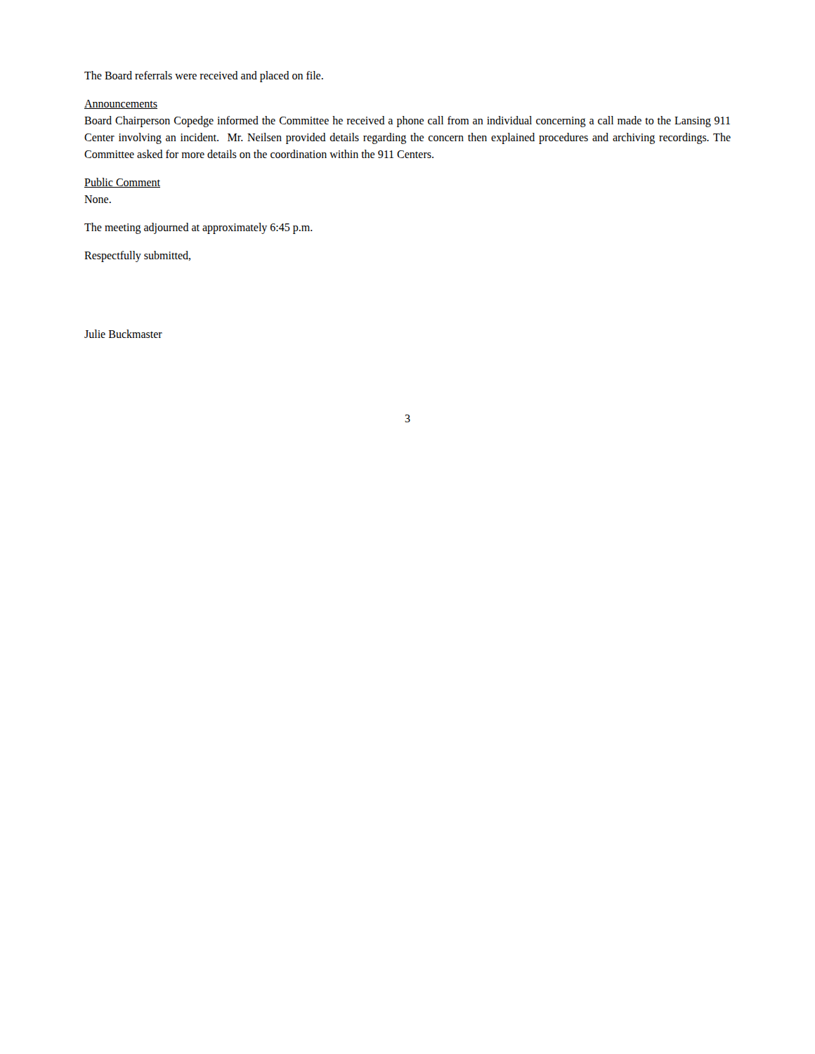The Board referrals were received and placed on file.
Announcements
Board Chairperson Copedge informed the Committee he received a phone call from an individual concerning a call made to the Lansing 911 Center involving an incident. Mr. Neilsen provided details regarding the concern then explained procedures and archiving recordings. The Committee asked for more details on the coordination within the 911 Centers.
Public Comment
None.
The meeting adjourned at approximately 6:45 p.m.
Respectfully submitted,
Julie Buckmaster
3